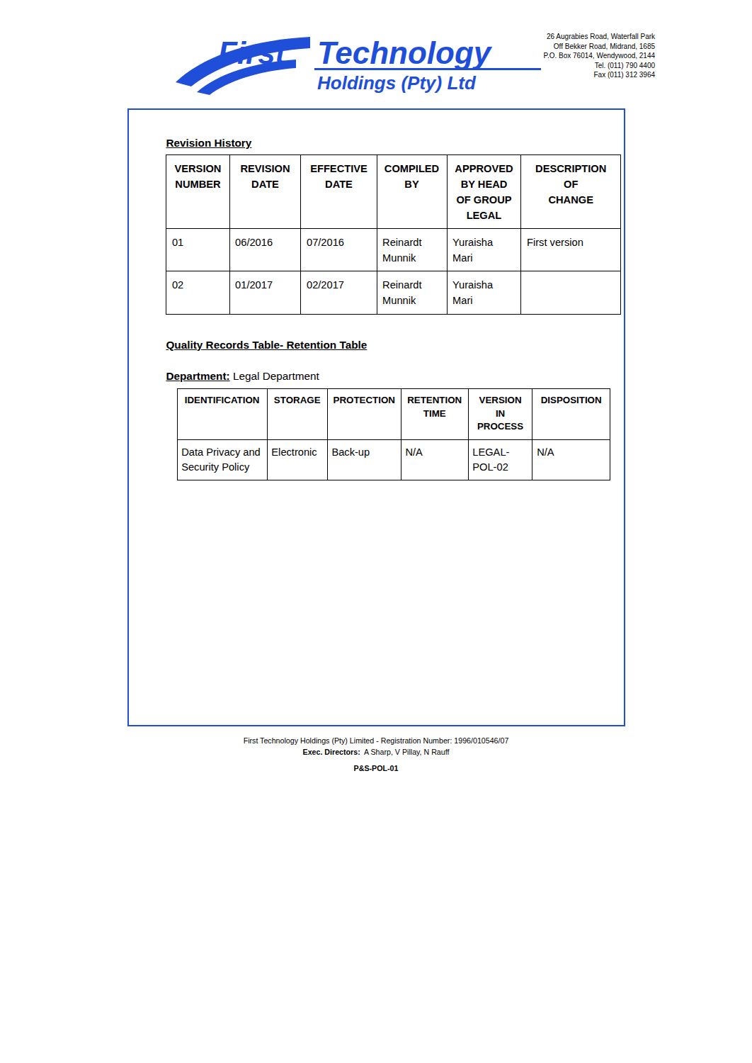First Technology Holdings (Pty) Ltd
26 Augrabies Road, Waterfall Park
Off Bekker Road, Midrand, 1685
P.O. Box 76014, Wendywood, 2144
Tel. (011) 790 4400
Fax (011) 312 3964
Revision History
| VERSION NUMBER | REVISION DATE | EFFECTIVE DATE | COMPILED BY | APPROVED BY HEAD OF GROUP LEGAL | DESCRIPTION OF CHANGE |
| --- | --- | --- | --- | --- | --- |
| 01 | 06/2016 | 07/2016 | Reinardt Munnik | Yuraisha Mari | First version |
| 02 | 01/2017 | 02/2017 | Reinardt Munnik | Yuraisha Mari | |
Quality Records Table- Retention Table
Department: Legal Department
| IDENTIFICATION | STORAGE | PROTECTION | RETENTION TIME | VERSION IN PROCESS | DISPOSITION |
| --- | --- | --- | --- | --- | --- |
| Data Privacy and Security Policy | Electronic | Back-up | N/A | LEGAL- POL-02 | N/A |
First Technology Holdings (Pty) Limited - Registration Number: 1996/010546/07
Exec. Directors: A Sharp, V Pillay, N Rauff
P&S-POL-01